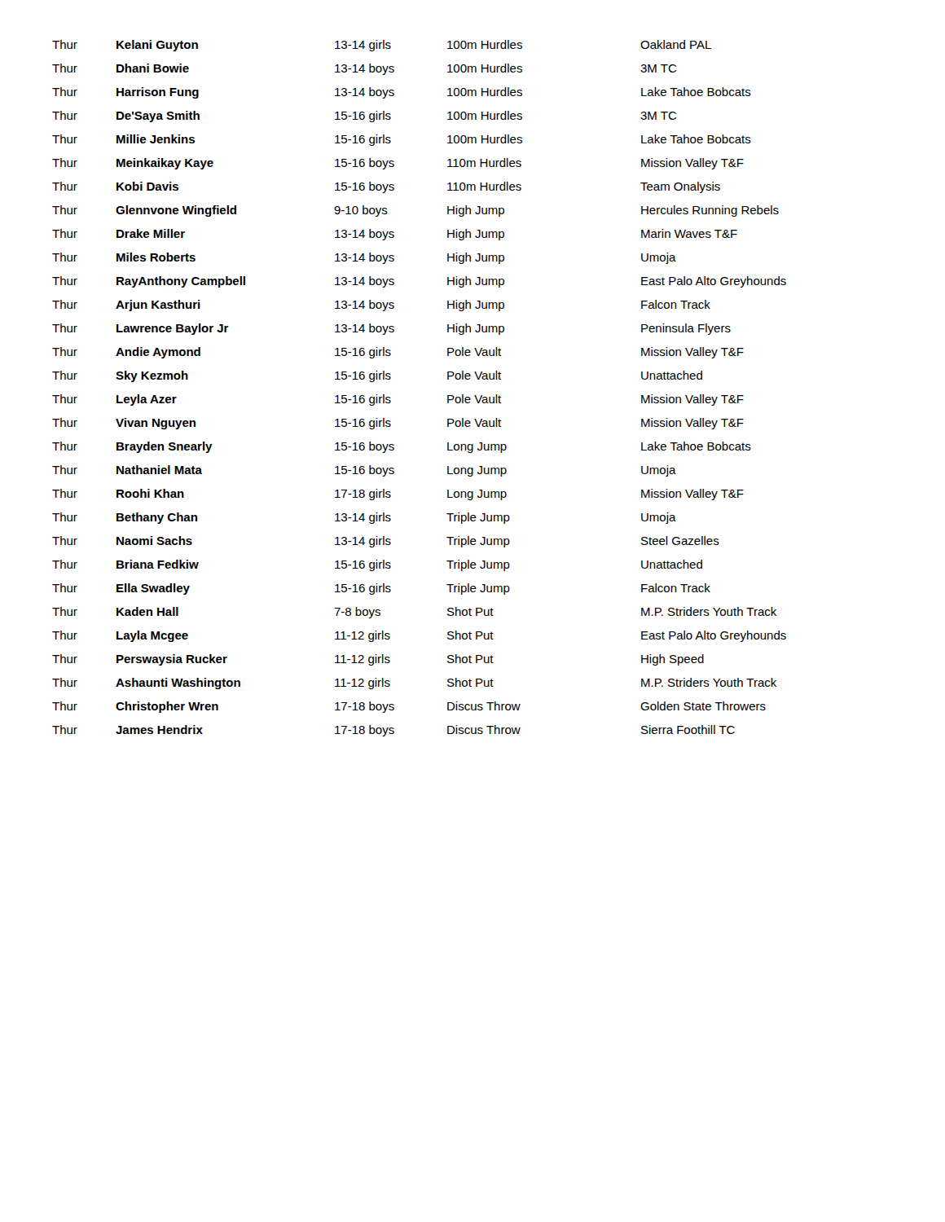| Thur | Kelani Guyton | 13-14 girls | 100m Hurdles | Oakland PAL |
| Thur | Dhani Bowie | 13-14 boys | 100m Hurdles | 3M TC |
| Thur | Harrison Fung | 13-14 boys | 100m Hurdles | Lake Tahoe Bobcats |
| Thur | De'Saya Smith | 15-16 girls | 100m Hurdles | 3M TC |
| Thur | Millie Jenkins | 15-16 girls | 100m Hurdles | Lake Tahoe Bobcats |
| Thur | Meinkaikay Kaye | 15-16 boys | 110m Hurdles | Mission Valley T&F |
| Thur | Kobi Davis | 15-16 boys | 110m Hurdles | Team Onalysis |
| Thur | Glennvone Wingfield | 9-10 boys | High Jump | Hercules Running Rebels |
| Thur | Drake Miller | 13-14 boys | High Jump | Marin Waves T&F |
| Thur | Miles Roberts | 13-14 boys | High Jump | Umoja |
| Thur | RayAnthony Campbell | 13-14 boys | High Jump | East Palo Alto Greyhounds |
| Thur | Arjun Kasthuri | 13-14 boys | High Jump | Falcon Track |
| Thur | Lawrence Baylor Jr | 13-14 boys | High Jump | Peninsula Flyers |
| Thur | Andie Aymond | 15-16 girls | Pole Vault | Mission Valley T&F |
| Thur | Sky Kezmoh | 15-16 girls | Pole Vault | Unattached |
| Thur | Leyla Azer | 15-16 girls | Pole Vault | Mission Valley T&F |
| Thur | Vivan Nguyen | 15-16 girls | Pole Vault | Mission Valley T&F |
| Thur | Brayden Snearly | 15-16 boys | Long Jump | Lake Tahoe Bobcats |
| Thur | Nathaniel Mata | 15-16 boys | Long Jump | Umoja |
| Thur | Roohi Khan | 17-18 girls | Long Jump | Mission Valley T&F |
| Thur | Bethany Chan | 13-14 girls | Triple Jump | Umoja |
| Thur | Naomi Sachs | 13-14 girls | Triple Jump | Steel Gazelles |
| Thur | Briana Fedkiw | 15-16 girls | Triple Jump | Unattached |
| Thur | Ella Swadley | 15-16 girls | Triple Jump | Falcon Track |
| Thur | Kaden Hall | 7-8 boys | Shot Put | M.P. Striders Youth Track |
| Thur | Layla Mcgee | 11-12 girls | Shot Put | East Palo Alto Greyhounds |
| Thur | Perswaysia Rucker | 11-12 girls | Shot Put | High Speed |
| Thur | Ashaunti Washington | 11-12 girls | Shot Put | M.P. Striders Youth Track |
| Thur | Christopher Wren | 17-18 boys | Discus Throw | Golden State Throwers |
| Thur | James Hendrix | 17-18 boys | Discus Throw | Sierra Foothill TC |